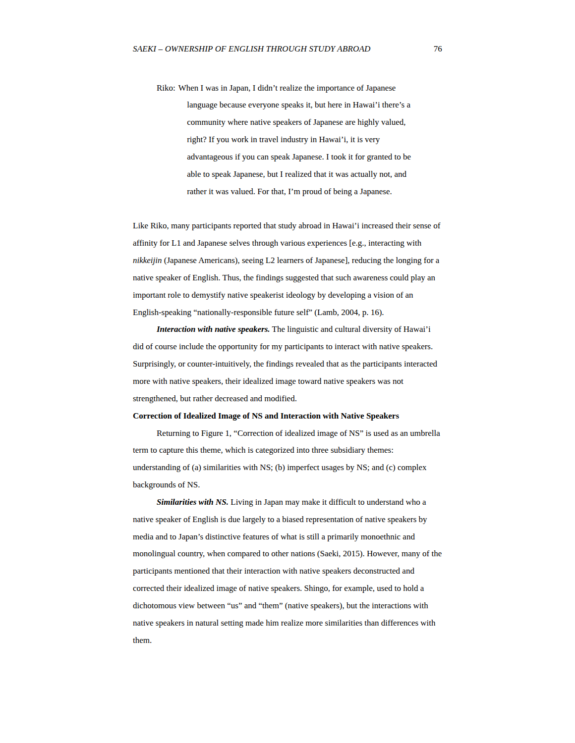Saeki – Ownership of English Through Study Abroad 76
Riko: When I was in Japan, I didn’t realize the importance of Japanese language because everyone speaks it, but here in Hawai’i there’s a community where native speakers of Japanese are highly valued, right? If you work in travel industry in Hawai’i, it is very advantageous if you can speak Japanese. I took it for granted to be able to speak Japanese, but I realized that it was actually not, and rather it was valued. For that, I’m proud of being a Japanese.
Like Riko, many participants reported that study abroad in Hawai’i increased their sense of affinity for L1 and Japanese selves through various experiences [e.g., interacting with nikkeijin (Japanese Americans), seeing L2 learners of Japanese], reducing the longing for a native speaker of English. Thus, the findings suggested that such awareness could play an important role to demystify native speakerist ideology by developing a vision of an English-speaking “nationally-responsible future self” (Lamb, 2004, p. 16).
Interaction with native speakers. The linguistic and cultural diversity of Hawai’i did of course include the opportunity for my participants to interact with native speakers. Surprisingly, or counter-intuitively, the findings revealed that as the participants interacted more with native speakers, their idealized image toward native speakers was not strengthened, but rather decreased and modified.
Correction of Idealized Image of NS and Interaction with Native Speakers
Returning to Figure 1, “Correction of idealized image of NS” is used as an umbrella term to capture this theme, which is categorized into three subsidiary themes: understanding of (a) similarities with NS; (b) imperfect usages by NS; and (c) complex backgrounds of NS.
Similarities with NS. Living in Japan may make it difficult to understand who a native speaker of English is due largely to a biased representation of native speakers by media and to Japan’s distinctive features of what is still a primarily monoethnic and monolingual country, when compared to other nations (Saeki, 2015). However, many of the participants mentioned that their interaction with native speakers deconstructed and corrected their idealized image of native speakers. Shingo, for example, used to hold a dichotomous view between “us” and “them” (native speakers), but the interactions with native speakers in natural setting made him realize more similarities than differences with them.